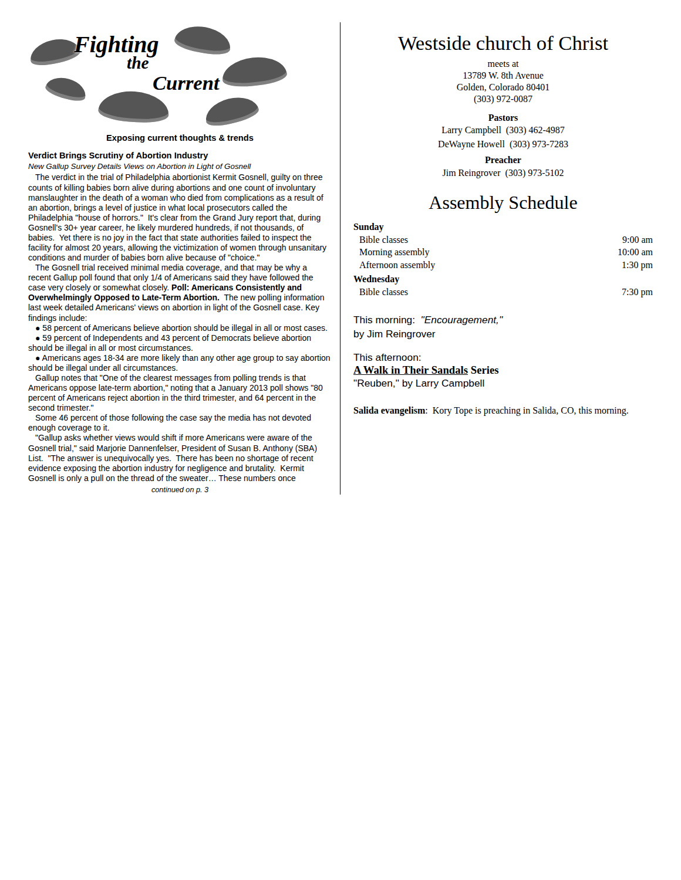Fighting
the
Current
Exposing current thoughts & trends
Verdict Brings Scrutiny of Abortion Industry
New Gallup Survey Details Views on Abortion in Light of Gosnell
The verdict in the trial of Philadelphia abortionist Kermit Gosnell, guilty on three counts of killing babies born alive during abortions and one count of involuntary manslaughter in the death of a woman who died from complications as a result of an abortion, brings a level of justice in what local prosecutors called the Philadelphia "house of horrors." It's clear from the Grand Jury report that, during Gosnell's 30+ year career, he likely murdered hundreds, if not thousands, of babies. Yet there is no joy in the fact that state authorities failed to inspect the facility for almost 20 years, allowing the victimization of women through unsanitary conditions and murder of babies born alive because of "choice."
The Gosnell trial received minimal media coverage, and that may be why a recent Gallup poll found that only 1/4 of Americans said they have followed the case very closely or somewhat closely. Poll: Americans Consistently and Overwhelmingly Opposed to Late-Term Abortion. The new polling information last week detailed Americans' views on abortion in light of the Gosnell case. Key findings include:
● 58 percent of Americans believe abortion should be illegal in all or most cases.
● 59 percent of Independents and 43 percent of Democrats believe abortion should be illegal in all or most circumstances.
● Americans ages 18-34 are more likely than any other age group to say abortion should be illegal under all circumstances.
Gallup notes that "One of the clearest messages from polling trends is that Americans oppose late-term abortion," noting that a January 2013 poll shows "80 percent of Americans reject abortion in the third trimester, and 64 percent in the second trimester."
Some 46 percent of those following the case say the media has not devoted enough coverage to it.
"Gallup asks whether views would shift if more Americans were aware of the Gosnell trial," said Marjorie Dannenfelser, President of Susan B. Anthony (SBA) List. "The answer is unequivocally yes. There has been no shortage of recent evidence exposing the abortion industry for negligence and brutality. Kermit Gosnell is only a pull on the thread of the sweater… These numbers once
continued on p. 3
Westside church of Christ
meets at
13789 W. 8th Avenue
Golden, Colorado 80401
(303) 972-0087
Pastors
Larry Campbell (303) 462-4987
DeWayne Howell (303) 973-7283
Preacher
Jim Reingrover (303) 973-5102
Assembly Schedule
| Sunday |
| Bible classes | 9:00 am |
| Morning assembly | 10:00 am |
| Afternoon assembly | 1:30 pm |
| Wednesday |
| Bible classes | 7:30 pm |
This morning: "Encouragement,"
by Jim Reingrover
This afternoon:
A Walk in Their Sandals Series
"Reuben," by Larry Campbell
Salida evangelism: Kory Tope is preaching in Salida, CO, this morning.